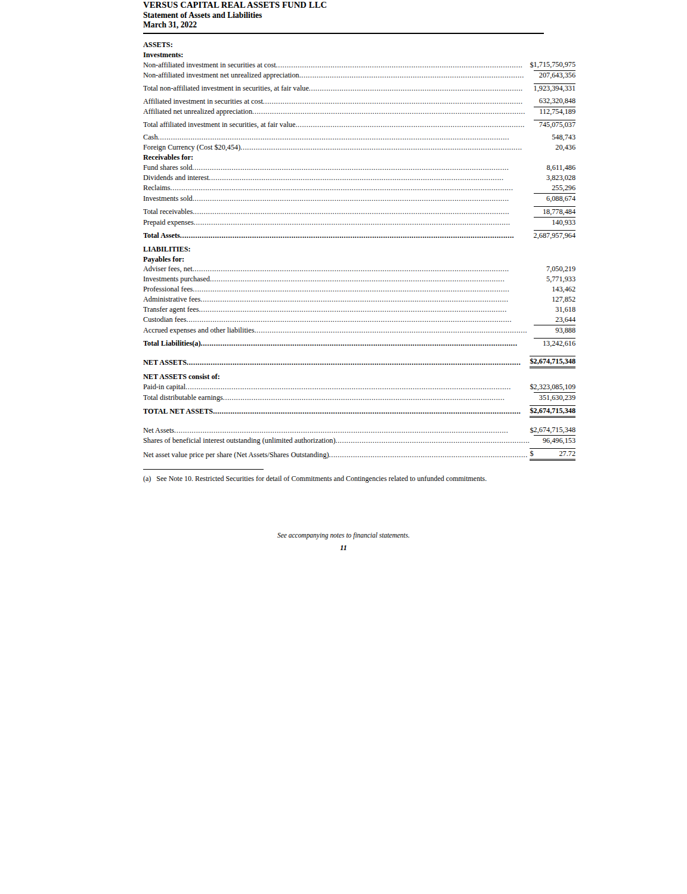VERSUS CAPITAL REAL ASSETS FUND LLC
Statement of Assets and Liabilities
March 31, 2022
| ASSETS: |
| Investments: |
| Non-affiliated investment in securities at cost ................................................................................................................. | $ | 1,715,750,975 |
| Non-affiliated investment net unrealized appreciation ....................................................................................................... | | 207,643,356 |
| Total non-affiliated investment in securities, at fair value .................................................................................................. | | 1,923,394,331 |
| Affiliated investment in securities at cost ....................................................................................................................... | | 632,320,848 |
| Affiliated net unrealized appreciation ............................................................................................................................. | | 112,754,189 |
| Total affiliated investment in securities, at fair value ......................................................................................................... | | 745,075,037 |
| Cash ................................................................................................................................................................. | | 548,743 |
| Foreign Currency (Cost $20,454) ................................................................................................................................. | | 20,436 |
| Receivables for: |
| Fund shares sold ................................................................................................................................................. | | 8,611,486 |
| Dividends and interest ....................................................................................................................................... | | 3,823,028 |
| Reclaims ............................................................................................................................................................. | | 255,296 |
| Investments sold ................................................................................................................................................. | | 6,088,674 |
| Total receivables ................................................................................................................................................. | | 18,778,484 |
| Prepaid expenses ................................................................................................................................................. | | 140,933 |
| Total Assets ......................................................................................................................................................... | | 2,687,957,964 |
| LIABILITIES: |
| Payables for: |
| Adviser fees, net ................................................................................................................................................. | | 7,050,219 |
| Investments purchased ....................................................................................................................................... | | 5,771,933 |
| Professional fees ................................................................................................................................................. | | 143,462 |
| Administrative fees ............................................................................................................................................. | | 127,852 |
| Transfer agent fees ............................................................................................................................................. | | 31,618 |
| Custodian fees ..................................................................................................................................................... | | 23,644 |
| Accrued expenses and other liabilities ............................................................................................................................. | | 93,888 |
| Total Liabilities(a) ................................................................................................................................................. | | 13,242,616 |
| NET ASSETS ......................................................................................................................................................... | $ | 2,674,715,348 |
| NET ASSETS consist of: |
| Paid-in capital ..................................................................................................................................................... | $ | 2,323,085,109 |
| Total distributable earnings ................................................................................................................................. | | 351,630,239 |
| TOTAL NET ASSETS ............................................................................................................................................. | $ | 2,674,715,348 |
| Net Assets ......................................................................................................................................................... | $ | 2,674,715,348 |
| Shares of beneficial interest outstanding (unlimited authorization) ......................................................................................... | | 96,496,153 |
| Net asset value price per share (Net Assets/Shares Outstanding) ........................................................................................... | $ | 27.72 |
(a) See Note 10. Restricted Securities for detail of Commitments and Contingencies related to unfunded commitments.
See accompanying notes to financial statements.
11